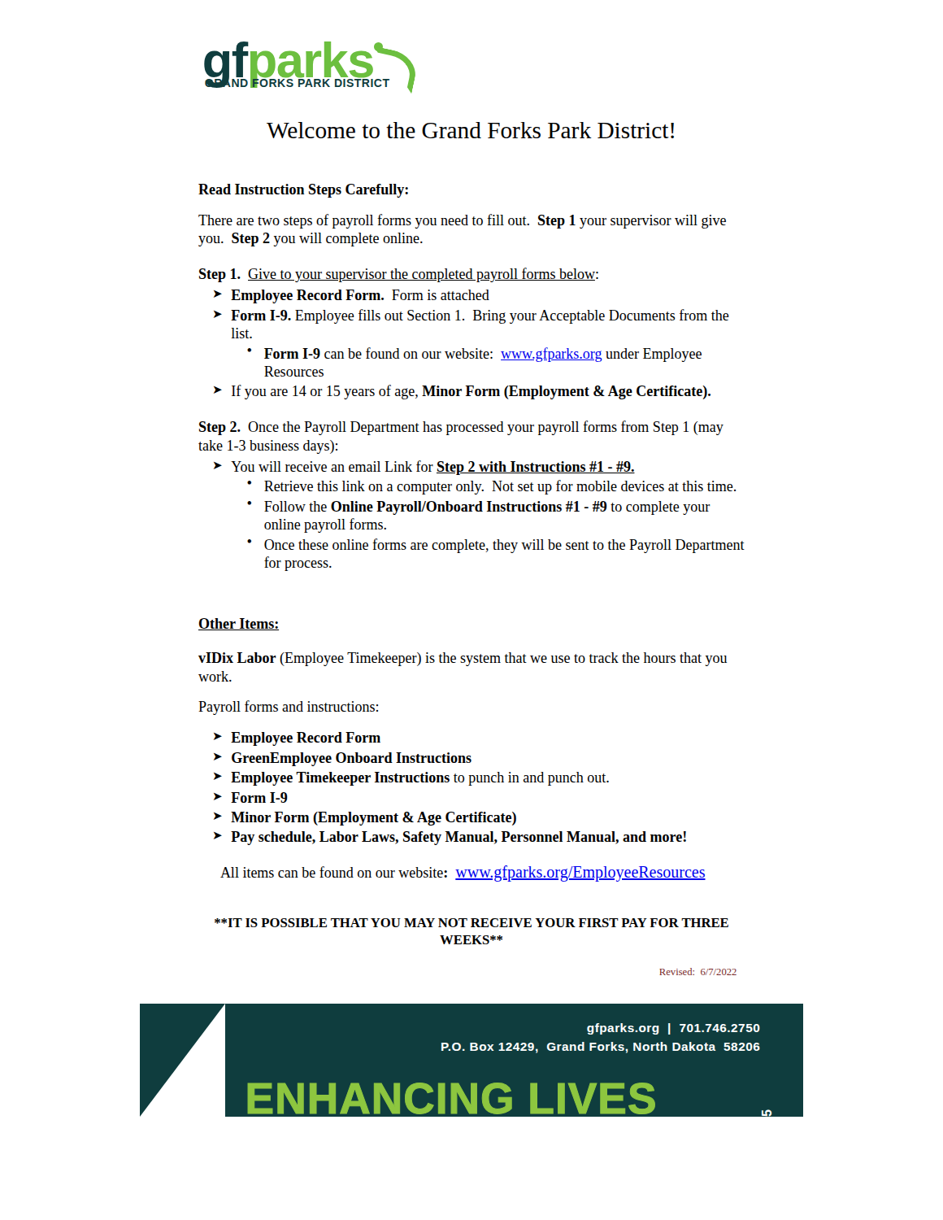gfparks
GRAND FORKS PARK DISTRICT
Welcome to the Grand Forks Park District!
Read Instruction Steps Carefully:
There are two steps of payroll forms you need to fill out. Step 1 your supervisor will give you. Step 2 you will complete online.
Step 1. Give to your supervisor the completed payroll forms below:
Employee Record Form. Form is attached
Form I-9. Employee fills out Section 1. Bring your Acceptable Documents from the list.
Form I-9 can be found on our website: www.gfparks.org under Employee Resources
If you are 14 or 15 years of age, Minor Form (Employment & Age Certificate).
Step 2. Once the Payroll Department has processed your payroll forms from Step 1 (may take 1-3 business days):
You will receive an email Link for Step 2 with Instructions #1 - #9.
Retrieve this link on a computer only. Not set up for mobile devices at this time.
Follow the Online Payroll/Onboard Instructions #1 - #9 to complete your online payroll forms.
Once these online forms are complete, they will be sent to the Payroll Department for process.
Other Items:
vIDix Labor (Employee Timekeeper) is the system that we use to track the hours that you work.
Payroll forms and instructions:
Employee Record Form
GreenEmployee Onboard Instructions
Employee Timekeeper Instructions to punch in and punch out.
Form I-9
Minor Form (Employment & Age Certificate)
Pay schedule, Labor Laws, Safety Manual, Personnel Manual, and more!
All items can be found on our website: www.gfparks.org/EmployeeResources
**IT IS POSSIBLE THAT YOU MAY NOT RECEIVE YOUR FIRST PAY FOR THREE WEEKS**
Revised: 6/7/2022
gfparks.org | 701.746.2750
P.O. Box 12429, Grand Forks, North Dakota 58206
ENHANCING LIVES
SINCE 1905